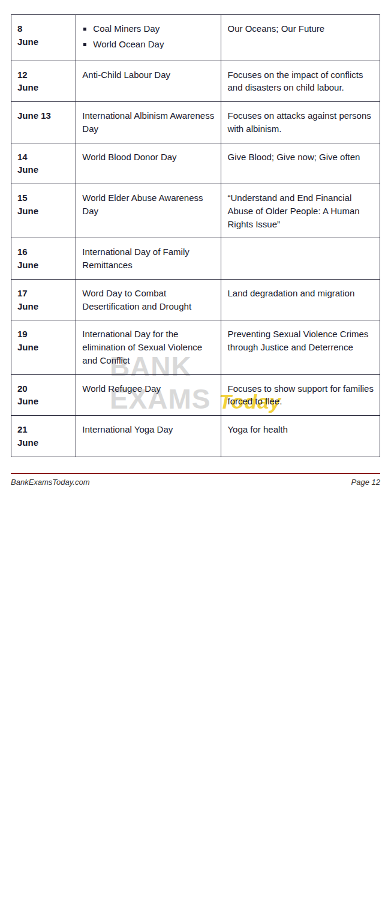BANK
EXAMS Today
| 8 June | Coal Miners Day World Ocean Day | Our Oceans; Our Future |
| 12 June | Anti-Child Labour Day | Focuses on the impact of conflicts and disasters on child labour. |
| June 13 | International Albinism Awareness Day | Focuses on attacks against persons with albinism. |
| 14 June | World Blood Donor Day | Give Blood; Give now; Give often |
| 15 June | World Elder Abuse Awareness Day | “Understand and End Financial Abuse of Older People: A Human Rights Issue” |
| 16 June | International Day of Family Remittances | |
| 17 June | Word Day to Combat Desertification and Drought | Land degradation and migration |
| 19 June | International Day for the elimination of Sexual Violence and Conflict | Preventing Sexual Violence Crimes through Justice and Deterrence |
| 20 June | World Refugee Day | Focuses to show support for families forced to flee. |
| 21 June | International Yoga Day | Yoga for health |
BankExamsToday.com Page 12